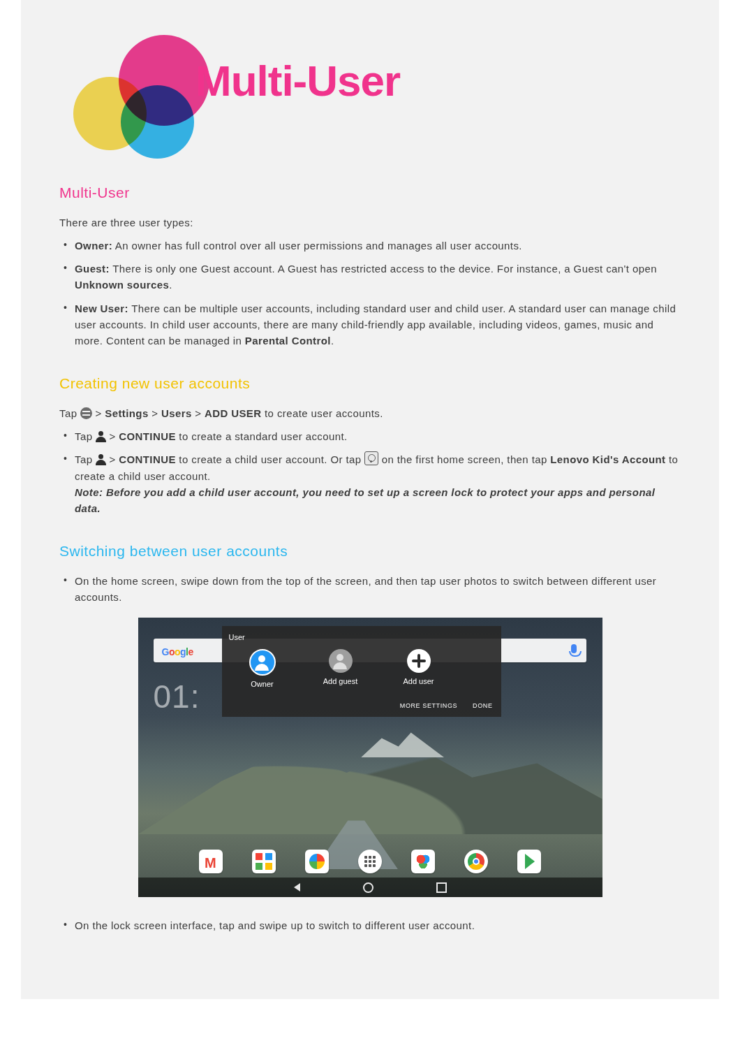Multi-User
Multi-User
There are three user types:
Owner: An owner has full control over all user permissions and manages all user accounts.
Guest: There is only one Guest account. A Guest has restricted access to the device. For instance, a Guest can't open Unknown sources.
New User: There can be multiple user accounts, including standard user and child user. A standard user can manage child user accounts. In child user accounts, there are many child-friendly app available, including videos, games, music and more. Content can be managed in Parental Control.
Creating new user accounts
Tap > Settings > Users > ADD USER to create user accounts.
Tap > CONTINUE to create a standard user account.
Tap > CONTINUE to create a child user account. Or tap on the first home screen, then tap Lenovo Kid's Account to create a child user account.
Note: Before you add a child user account, you need to set up a screen lock to protect your apps and personal data.
Switching between user accounts
On the home screen, swipe down from the top of the screen, and then tap user photos to switch between different user accounts.
Google
01:
User
Owner
Add guest
Add user
MORE SETTINGS DONE
On the lock screen interface, tap and swipe up to switch to different user account.